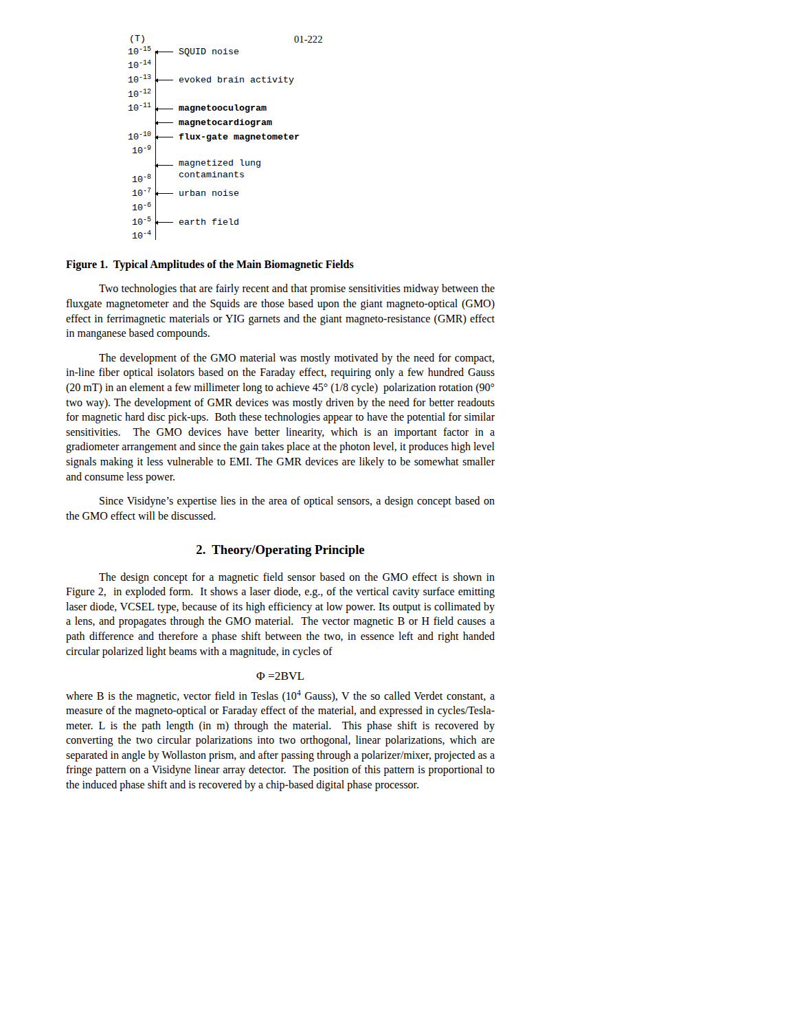(T) 01-222
10-15 SQUID noise
10-14
10-13 evoked brain activity
10-12
10-11 magnetooculogram
magnetocardiogram
10-10 flux-gate magnetometer
10-9
magnetized lung
contaminants
10-8
10-7 urban noise
10-6
10-5 earth field
10-4
Figure 1. Typical Amplitudes of the Main Biomagnetic Fields
Two technologies that are fairly recent and that promise sensitivities midway between the fluxgate magnetometer and the Squids are those based upon the giant magneto-optical (GMO) effect in ferrimagnetic materials or YIG garnets and the giant magneto-resistance (GMR) effect in manganese based compounds.
The development of the GMO material was mostly motivated by the need for compact, in-line fiber optical isolators based on the Faraday effect, requiring only a few hundred Gauss (20 mT) in an element a few millimeter long to achieve 45° (1/8 cycle) polarization rotation (90° two way). The development of GMR devices was mostly driven by the need for better readouts for magnetic hard disc pick-ups. Both these technologies appear to have the potential for similar sensitivities. The GMO devices have better linearity, which is an important factor in a gradiometer arrangement and since the gain takes place at the photon level, it produces high level signals making it less vulnerable to EMI. The GMR devices are likely to be somewhat smaller and consume less power.
Since Visidyne’s expertise lies in the area of optical sensors, a design concept based on the GMO effect will be discussed.
2. Theory/Operating Principle
The design concept for a magnetic field sensor based on the GMO effect is shown in Figure 2, in exploded form. It shows a laser diode, e.g., of the vertical cavity surface emitting laser diode, VCSEL type, because of its high efficiency at low power. Its output is collimated by a lens, and propagates through the GMO material. The vector magnetic B or H field causes a path difference and therefore a phase shift between the two, in essence left and right handed circular polarized light beams with a magnitude, in cycles of
Φ =2BVL
where B is the magnetic, vector field in Teslas (104 Gauss), V the so called Verdet constant, a measure of the magneto-optical or Faraday effect of the material, and expressed in cycles/Tesla-meter. L is the path length (in m) through the material. This phase shift is recovered by converting the two circular polarizations into two orthogonal, linear polarizations, which are separated in angle by Wollaston prism, and after passing through a polarizer/mixer, projected as a fringe pattern on a Visidyne linear array detector. The position of this pattern is proportional to the induced phase shift and is recovered by a chip-based digital phase processor.